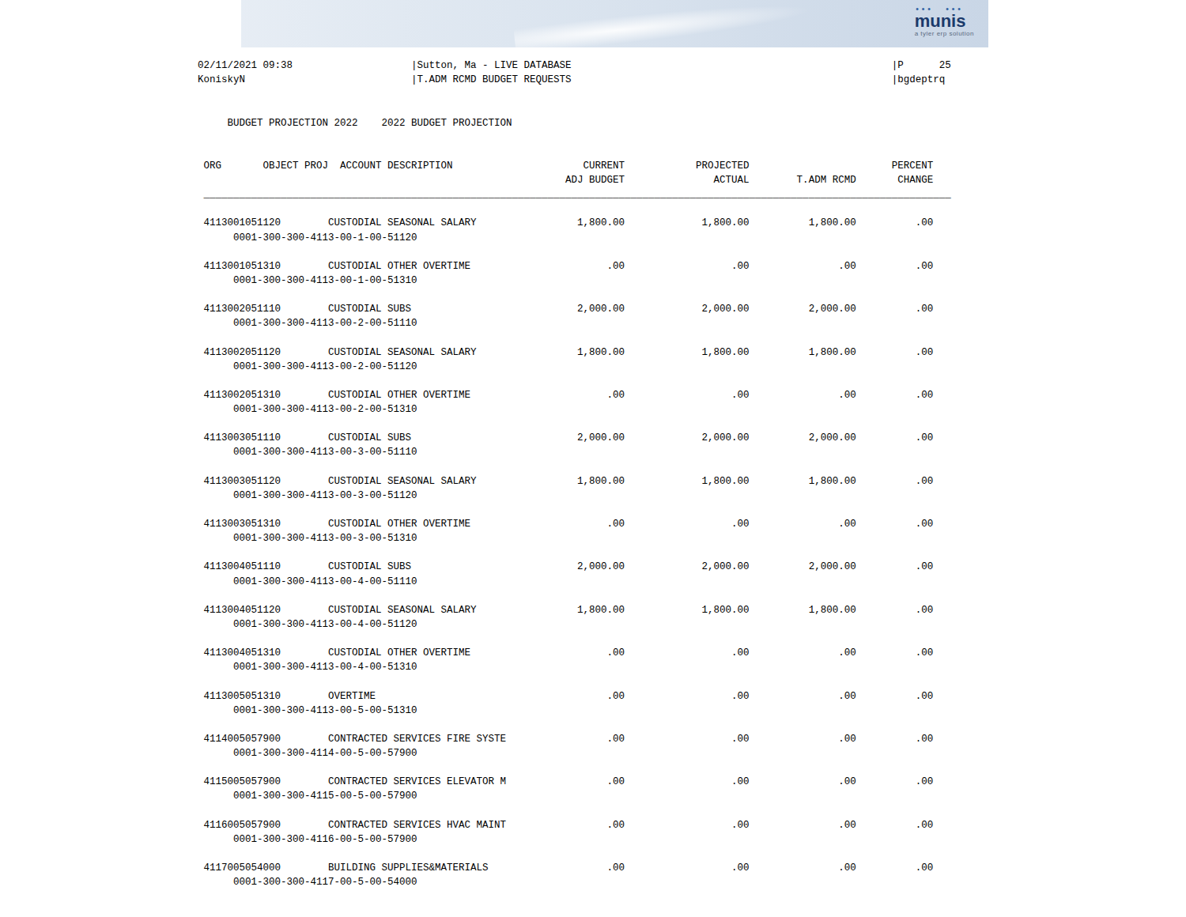••• •••
munis
a tyler erp solution
02/11/2021 09:38                    |Sutton, Ma - LIVE DATABASE                                                      |P      25
KoniskyN                            |T.ADM RCMD BUDGET REQUESTS                                                      |bgdeptrq


     BUDGET PROJECTION 2022    2022 BUDGET PROJECTION


 ORG       OBJECT PROJ  ACCOUNT DESCRIPTION                      CURRENT            PROJECTED                        PERCENT
                                                              ADJ BUDGET               ACTUAL        T.ADM RCMD       CHANGE
 ______________________________________________________________________________________________________________________________

 4113001051120        CUSTODIAL SEASONAL SALARY                 1,800.00             1,800.00          1,800.00          .00
      0001-300-300-4113-00-1-00-51120

 4113001051310        CUSTODIAL OTHER OVERTIME                       .00                  .00               .00          .00
      0001-300-300-4113-00-1-00-51310

 4113002051110        CUSTODIAL SUBS                            2,000.00             2,000.00          2,000.00          .00
      0001-300-300-4113-00-2-00-51110

 4113002051120        CUSTODIAL SEASONAL SALARY                 1,800.00             1,800.00          1,800.00          .00
      0001-300-300-4113-00-2-00-51120

 4113002051310        CUSTODIAL OTHER OVERTIME                       .00                  .00               .00          .00
      0001-300-300-4113-00-2-00-51310

 4113003051110        CUSTODIAL SUBS                            2,000.00             2,000.00          2,000.00          .00
      0001-300-300-4113-00-3-00-51110

 4113003051120        CUSTODIAL SEASONAL SALARY                 1,800.00             1,800.00          1,800.00          .00
      0001-300-300-4113-00-3-00-51120

 4113003051310        CUSTODIAL OTHER OVERTIME                       .00                  .00               .00          .00
      0001-300-300-4113-00-3-00-51310

 4113004051110        CUSTODIAL SUBS                            2,000.00             2,000.00          2,000.00          .00
      0001-300-300-4113-00-4-00-51110

 4113004051120        CUSTODIAL SEASONAL SALARY                 1,800.00             1,800.00          1,800.00          .00
      0001-300-300-4113-00-4-00-51120

 4113004051310        CUSTODIAL OTHER OVERTIME                       .00                  .00               .00          .00
      0001-300-300-4113-00-4-00-51310

 4113005051310        OVERTIME                                       .00                  .00               .00          .00
      0001-300-300-4113-00-5-00-51310

 4114005057900        CONTRACTED SERVICES FIRE SYSTE                 .00                  .00               .00          .00
      0001-300-300-4114-00-5-00-57900

 4115005057900        CONTRACTED SERVICES ELEVATOR M                 .00                  .00               .00          .00
      0001-300-300-4115-00-5-00-57900

 4116005057900        CONTRACTED SERVICES HVAC MAINT                 .00                  .00               .00          .00
      0001-300-300-4116-00-5-00-57900

 4117005054000        BUILDING SUPPLIES&MATERIALS                    .00                  .00               .00          .00
      0001-300-300-4117-00-5-00-54000